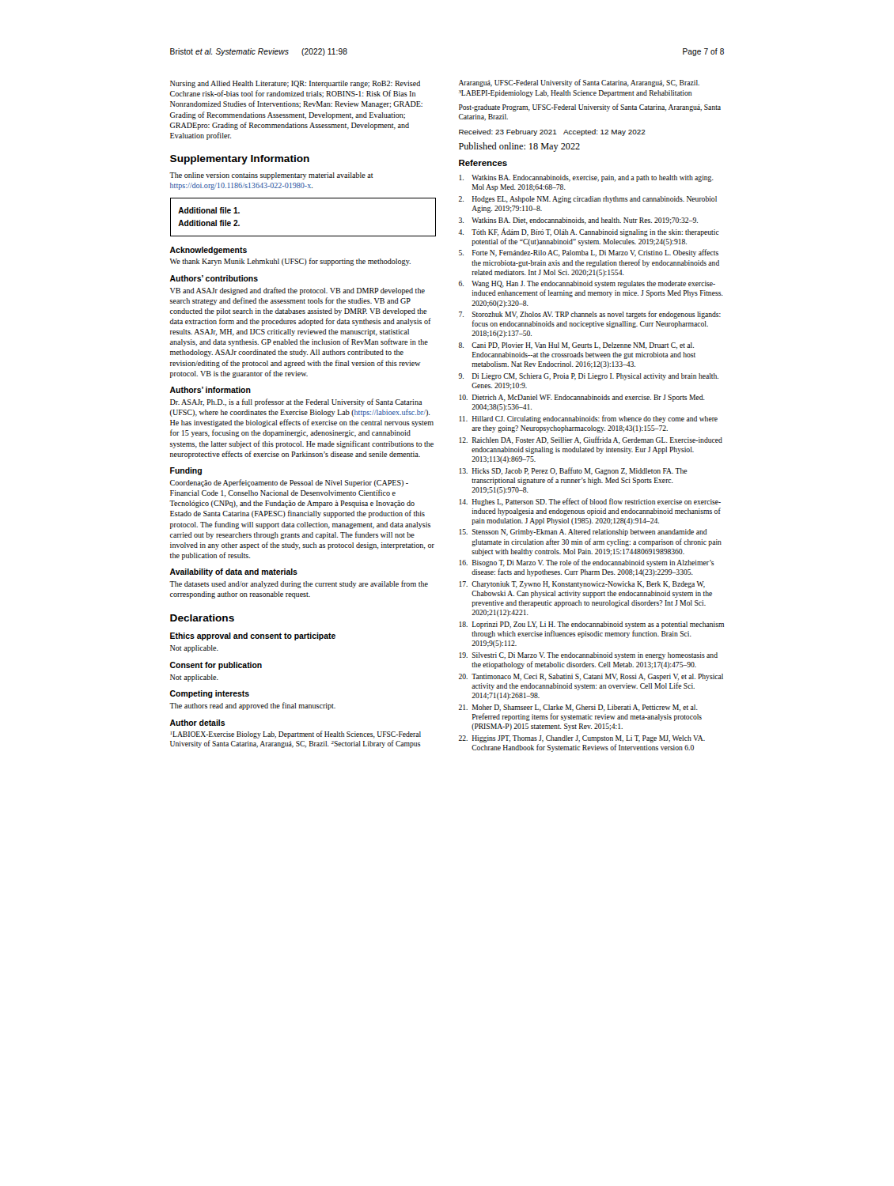Bristot et al. Systematic Reviews(2022) 11:98
Page 7 of 8
Nursing and Allied Health Literature; IQR: Interquartile range; RoB2: Revised Cochrane risk-of-bias tool for randomized trials; ROBINS-1: Risk Of Bias In Nonrandomized Studies of Interventions; RevMan: Review Manager; GRADE: Grading of Recommendations Assessment, Development, and Evaluation; GRADEpro: Grading of Recommendations Assessment, Development, and Evaluation profiler.
Supplementary Information
The online version contains supplementary material available at https://doi.org/10.1186/s13643-022-01980-x.
Additional file 1.
Additional file 2.
Acknowledgements
We thank Karyn Munik Lehmkuhl (UFSC) for supporting the methodology.
Authors’ contributions
VB and ASAJr designed and drafted the protocol. VB and DMRP developed the search strategy and defined the assessment tools for the studies. VB and GP conducted the pilot search in the databases assisted by DMRP. VB developed the data extraction form and the procedures adopted for data synthesis and analysis of results. ASAJr, MH, and IJCS critically reviewed the manuscript, statistical analysis, and data synthesis. GP enabled the inclusion of RevMan software in the methodology. ASAJr coordinated the study. All authors contributed to the revision/editing of the protocol and agreed with the final version of this review protocol. VB is the guarantor of the review.
Authors’ information
Dr. ASAJr, Ph.D., is a full professor at the Federal University of Santa Catarina (UFSC), where he coordinates the Exercise Biology Lab (https://labioex.ufsc.br/). He has investigated the biological effects of exercise on the central nervous system for 15 years, focusing on the dopaminergic, adenosinergic, and cannabinoid systems, the latter subject of this protocol. He made significant contributions to the neuroprotective effects of exercise on Parkinson’s disease and senile dementia.
Funding
Coordenação de Aperfeiçoamento de Pessoal de Nível Superior (CAPES) - Financial Code 1, Conselho Nacional de Desenvolvimento Científico e Tecnológico (CNPq), and the Fundação de Amparo à Pesquisa e Inovação do Estado de Santa Catarina (FAPESC) financially supported the production of this protocol. The funding will support data collection, management, and data analysis carried out by researchers through grants and capital. The funders will not be involved in any other aspect of the study, such as protocol design, interpretation, or the publication of results.
Availability of data and materials
The datasets used and/or analyzed during the current study are available from the corresponding author on reasonable request.
Declarations
Ethics approval and consent to participate
Not applicable.
Consent for publication
Not applicable.
Competing interests
The authors read and approved the final manuscript.
Author details
1LABIOEX-Exercise Biology Lab, Department of Health Sciences, UFSC-Federal University of Santa Catarina, Araranguá, SC, Brazil. 2Sectorial Library of Campus Araranguá, UFSC-Federal University of Santa Catarina, Araranguá, SC, Brazil. 3LABEPI-Epidemiology Lab, Health Science Department and Rehabilitation
Post-graduate Program, UFSC-Federal University of Santa Catarina, Araranguá, Santa Catarina, Brazil.
Received: 23 February 2021 Accepted: 12 May 2022
Published online: 18 May 2022
References
Watkins BA. Endocannabinoids, exercise, pain, and a path to health with aging. Mol Asp Med. 2018;64:68–78.
Hodges EL, Ashpole NM. Aging circadian rhythms and cannabinoids. Neurobiol Aging. 2019;79:110–8.
Watkins BA. Diet, endocannabinoids, and health. Nutr Res. 2019;70:32–9.
Tóth KF, Ádám D, Bíró T, Oláh A. Cannabinoid signaling in the skin: therapeutic potential of the “C(ut)annabinoid” system. Molecules. 2019;24(5):918.
Forte N, Fernández-Rilo AC, Palomba L, Di Marzo V, Cristino L. Obesity affects the microbiota-gut-brain axis and the regulation thereof by endocannabinoids and related mediators. Int J Mol Sci. 2020;21(5):1554.
Wang HQ, Han J. The endocannabinoid system regulates the moderate exercise-induced enhancement of learning and memory in mice. J Sports Med Phys Fitness. 2020;60(2):320–8.
Storozhuk MV, Zholos AV. TRP channels as novel targets for endogenous ligands: focus on endocannabinoids and nociceptive signalling. Curr Neuropharmacol. 2018;16(2):137–50.
Cani PD, Plovier H, Van Hul M, Geurts L, Delzenne NM, Druart C, et al. Endocannabinoids--at the crossroads between the gut microbiota and host metabolism. Nat Rev Endocrinol. 2016;12(3):133–43.
Di Liegro CM, Schiera G, Proia P, Di Liegro I. Physical activity and brain health. Genes. 2019;10:9.
Dietrich A, McDaniel WF. Endocannabinoids and exercise. Br J Sports Med. 2004;38(5):536–41.
Hillard CJ. Circulating endocannabinoids: from whence do they come and where are they going? Neuropsychopharmacology. 2018;43(1):155–72.
Raichlen DA, Foster AD, Seillier A, Giuffrida A, Gerdeman GL. Exercise-induced endocannabinoid signaling is modulated by intensity. Eur J Appl Physiol. 2013;113(4):869–75.
Hicks SD, Jacob P, Perez O, Baffuto M, Gagnon Z, Middleton FA. The transcriptional signature of a runner’s high. Med Sci Sports Exerc. 2019;51(5):970–8.
Hughes L, Patterson SD. The effect of blood flow restriction exercise on exercise-induced hypoalgesia and endogenous opioid and endocannabinoid mechanisms of pain modulation. J Appl Physiol (1985). 2020;128(4):914–24.
Stensson N, Grimby-Ekman A. Altered relationship between anandamide and glutamate in circulation after 30 min of arm cycling: a comparison of chronic pain subject with healthy controls. Mol Pain. 2019;15:1744806919898360.
Bisogno T, Di Marzo V. The role of the endocannabinoid system in Alzheimer’s disease: facts and hypotheses. Curr Pharm Des. 2008;14(23):2299–3305.
Charytoniuk T, Zywno H, Konstantynowicz-Nowicka K, Berk K, Bzdega W, Chabowski A. Can physical activity support the endocannabinoid system in the preventive and therapeutic approach to neurological disorders? Int J Mol Sci. 2020;21(12):4221.
Loprinzi PD, Zou LY, Li H. The endocannabinoid system as a potential mechanism through which exercise influences episodic memory function. Brain Sci. 2019;9(5):112.
Silvestri C, Di Marzo V. The endocannabinoid system in energy homeostasis and the etiopathology of metabolic disorders. Cell Metab. 2013;17(4):475–90.
Tantimonaco M, Ceci R, Sabatini S, Catani MV, Rossi A, Gasperi V, et al. Physical activity and the endocannabinoid system: an overview. Cell Mol Life Sci. 2014;71(14):2681–98.
Moher D, Shamseer L, Clarke M, Ghersi D, Liberati A, Petticrew M, et al. Preferred reporting items for systematic review and meta-analysis protocols (PRISMA-P) 2015 statement. Syst Rev. 2015;4:1.
Higgins JPT, Thomas J, Chandler J, Cumpston M, Li T, Page MJ, Welch VA. Cochrane Handbook for Systematic Reviews of Interventions version 6.0